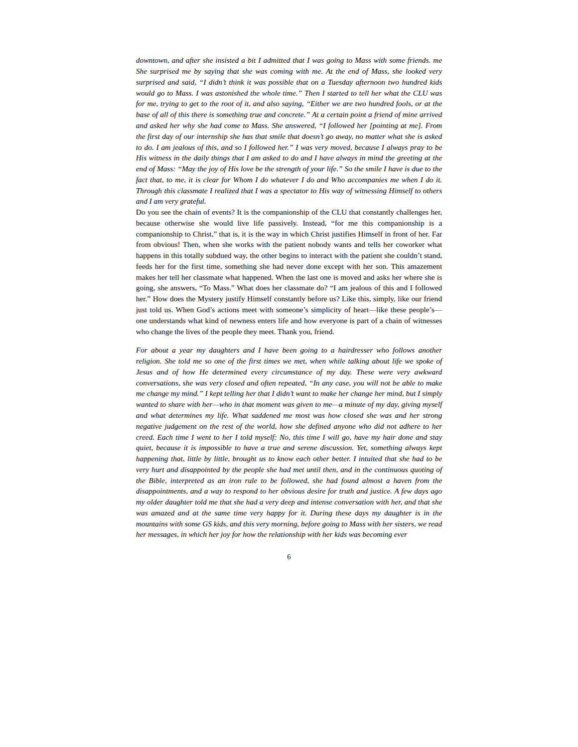downtown, and after she insisted a bit I admitted that I was going to Mass with some friends. me She surprised me by saying that she was coming with me. At the end of Mass, she looked very surprised and said, “I didn’t think it was possible that on a Tuesday afternoon two hundred kids would go to Mass. I was astonished the whole time.” Then I started to tell her what the CLU was for me, trying to get to the root of it, and also saying, “Either we are two hundred fools, or at the base of all of this there is something true and concrete.” At a certain point a friend of mine arrived and asked her why she had come to Mass. She answered, “I followed her [pointing at me]. From the first day of our internship she has that smile that doesn’t go away, no matter what she is asked to do. I am jealous of this, and so I followed her.” I was very moved, because I always pray to be His witness in the daily things that I am asked to do and I have always in mind the greeting at the end of Mass: “May the joy of His love be the strength of your life.” So the smile I have is due to the fact that, to me, it is clear for Whom I do whatever I do and Who accompanies me when I do it. Through this classmate I realized that I was a spectator to His way of witnessing Himself to others and I am very grateful.
Do you see the chain of events? It is the companionship of the CLU that constantly challenges her, because otherwise she would live life passively. Instead, “for me this companionship is a companionship to Christ,” that is, it is the way in which Christ justifies Himself in front of her. Far from obvious! Then, when she works with the patient nobody wants and tells her coworker what happens in this totally subdued way, the other begins to interact with the patient she couldn’t stand, feeds her for the first time, something she had never done except with her son. This amazement makes her tell her classmate what happened. When the last one is moved and asks her where she is going, she answers, “To Mass.” What does her classmate do? “I am jealous of this and I followed her.” How does the Mystery justify Himself constantly before us? Like this, simply, like our friend just told us. When God’s actions meet with someone’s simplicity of heart—like these people’s—one understands what kind of newness enters life and how everyone is part of a chain of witnesses who change the lives of the people they meet. Thank you, friend.
For about a year my daughters and I have been going to a hairdresser who follows another religion. She told me so one of the first times we met, when while talking about life we spoke of Jesus and of how He determined every circumstance of my day. These were very awkward conversations, she was very closed and often repeated, “In any case, you will not be able to make me change my mind.” I kept telling her that I didn’t want to make her change her mind, but I simply wanted to share with her—who in that moment was given to me—a minute of my day, giving myself and what determines my life. What saddened me most was how closed she was and her strong negative judgement on the rest of the world, how she defined anyone who did not adhere to her creed. Each time I went to her I told myself: No, this time I will go, have my hair done and stay quiet, because it is impossible to have a true and serene discussion. Yet, something always kept happening that, little by little, brought us to know each other better. I intuited that she had to be very hurt and disappointed by the people she had met until then, and in the continuous quoting of the Bible, interpreted as an iron rule to be followed, she had found almost a haven from the disappointments, and a way to respond to her obvious desire for truth and justice. A few days ago my older daughter told me that she had a very deep and intense conversation with her, and that she was amazed and at the same time very happy for it. During these days my daughter is in the mountains with some GS kids, and this very morning, before going to Mass with her sisters, we read her messages, in which her joy for how the relationship with her kids was becoming ever
6